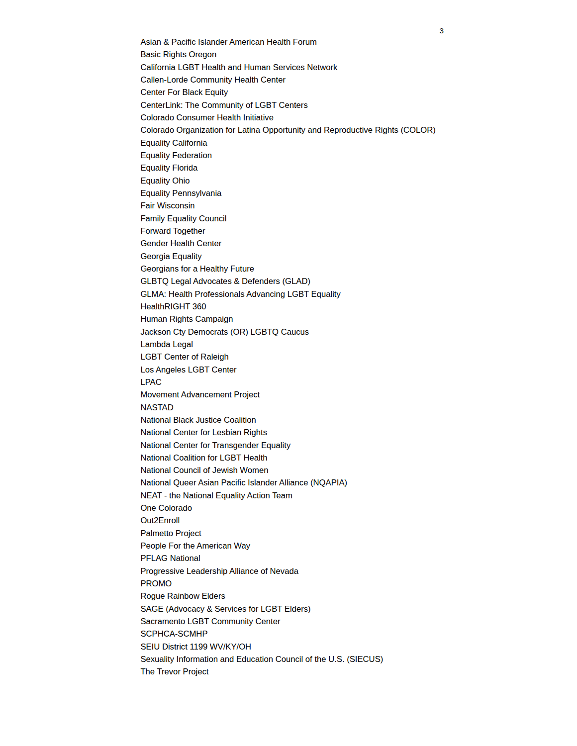3
Asian & Pacific Islander American Health Forum
Basic Rights Oregon
California LGBT Health and Human Services Network
Callen-Lorde Community Health Center
Center For Black Equity
CenterLink: The Community of LGBT Centers
Colorado Consumer Health Initiative
Colorado Organization for Latina Opportunity and Reproductive Rights (COLOR)
Equality California
Equality Federation
Equality Florida
Equality Ohio
Equality Pennsylvania
Fair Wisconsin
Family Equality Council
Forward Together
Gender Health Center
Georgia Equality
Georgians for a Healthy Future
GLBTQ Legal Advocates & Defenders (GLAD)
GLMA: Health Professionals Advancing LGBT Equality
HealthRIGHT 360
Human Rights Campaign
Jackson Cty Democrats (OR) LGBTQ Caucus
Lambda Legal
LGBT Center of Raleigh
Los Angeles LGBT Center
LPAC
Movement Advancement Project
NASTAD
National Black Justice Coalition
National Center for Lesbian Rights
National Center for Transgender Equality
National Coalition for LGBT Health
National Council of Jewish Women
National Queer Asian Pacific Islander Alliance (NQAPIA)
NEAT - the National Equality Action Team
One Colorado
Out2Enroll
Palmetto Project
People For the American Way
PFLAG National
Progressive Leadership Alliance of Nevada
PROMO
Rogue Rainbow Elders
SAGE (Advocacy & Services for LGBT Elders)
Sacramento LGBT Community Center
SCPHCA-SCMHP
SEIU District 1199 WV/KY/OH
Sexuality Information and Education Council of the U.S. (SIECUS)
The Trevor Project